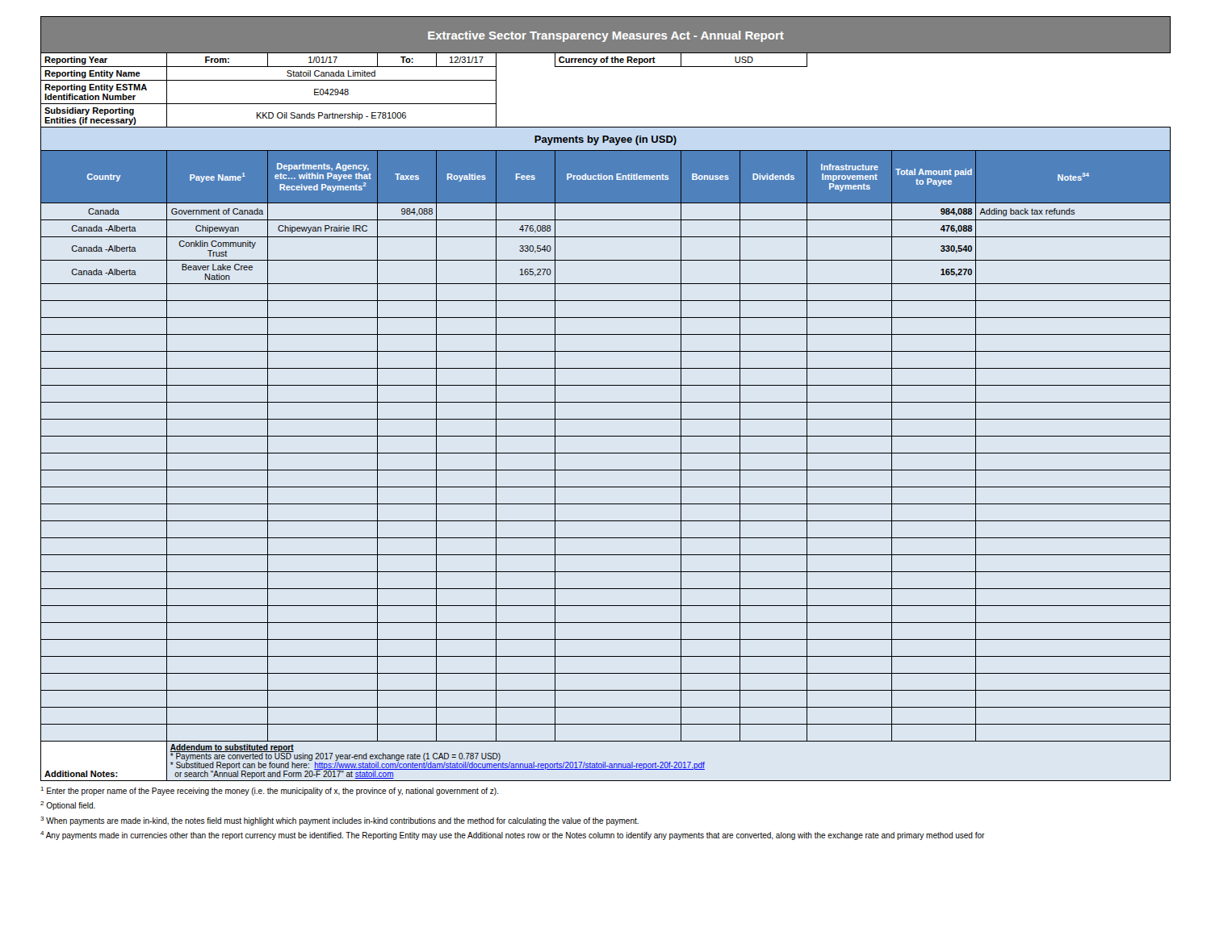| Extractive Sector Transparency Measures Act - Annual Report |
| Reporting Year | From: | 1/01/17 | To: | 12/31/17 | | Currency of the Report | USD | | | |
| Reporting Entity Name | Statoil Canada Limited | | | | | | | |
| Reporting Entity ESTMA Identification Number | E042948 | | | | |
| Subsidiary Reporting Entities (if necessary) | KKD Oil Sands Partnership - E781006 | | | | |
| Payments by Payee (in USD) |
| Country | Payee Name 1 | Departments, Agency, etc… within Payee that Received Payments 2 | Taxes | Royalties | Fees | Production Entitlements | Bonuses | Dividends | Infrastructure Improvement Payments | Total Amount paid to Payee | Notes 34 |
| Canada | Government of Canada | | 984,088 | | | | | | | 984,088 | Adding back tax refunds |
| Canada -Alberta | Chipewyan | Chipewyan Prairie IRC | | | 476,088 | | | | | 476,088 | |
| Canada -Alberta | Conklin Community Trust | | | | 330,540 | | | | | 330,540 | |
| Canada -Alberta | Beaver Lake Cree Nation | | | | 165,270 | | | | | 165,270 | |
| Additional Notes: | Addendum to substituted report * Payments are converted to USD using 2017 year-end exchange rate (1 CAD = 0.787 USD) * Substitued Report can be found here: https://www.statoil.com/content/dam/statoil/documents/annual-reports/2017/statoil-annual-report-20f-2017.pdf or search "Annual Report and Form 20-F 2017" at statoil.com |
1 Enter the proper name of the Payee receiving the money (i.e. the municipality of x, the province of y, national government of z).
2 Optional field.
3 When payments are made in-kind, the notes field must highlight which payment includes in-kind contributions and the method for calculating the value of the payment.
4 Any payments made in currencies other than the report currency must be identified. The Reporting Entity may use the Additional notes row or the Notes column to identify any payments that are converted, along with the exchange rate and primary method used for